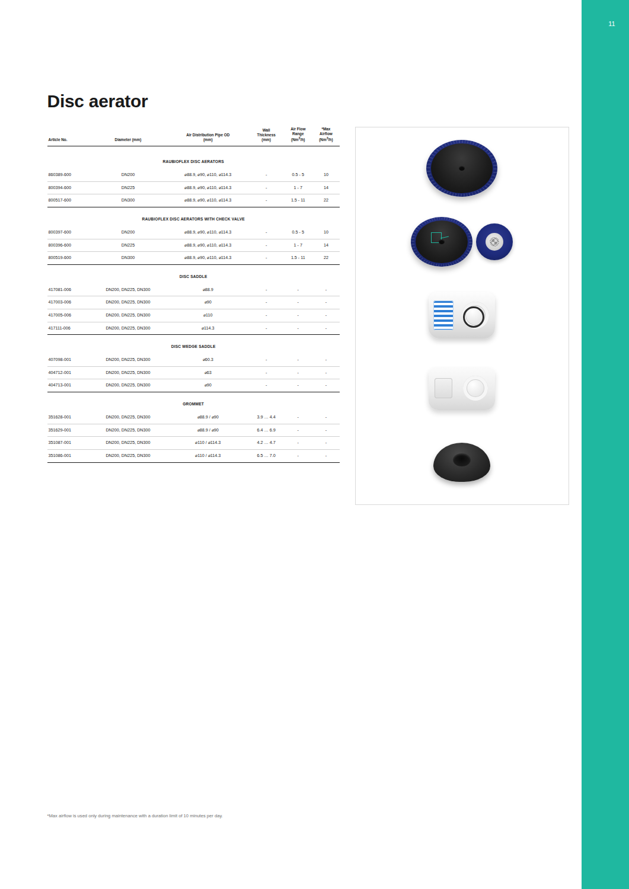11
Disc aerator
| Article No. | Diameter (mm) | Air Distribution Pipe OD (mm) | Wall Thickness (mm) | Air Flow Range (Nm 3 /h) | *Max Airflow (Nm 3 /h) |
| --- | --- | --- | --- | --- | --- |
| RAUBIOFLEX DISC AERATORS |
| 860389-600 | DN200 | ⌀88.9, ⌀90, ⌀110, ⌀114.3 | - | 0.5 - 5 | 10 |
| 800394-600 | DN225 | ⌀88.9, ⌀90, ⌀110, ⌀114.3 | - | 1 - 7 | 14 |
| 800517-600 | DN300 | ⌀88.9, ⌀90, ⌀110, ⌀114.3 | - | 1.5 - 11 | 22 |
| RAUBIOFLEX DISC AERATORS WITH CHECK VALVE |
| 800397-600 | DN200 | ⌀88.9, ⌀90, ⌀110, ⌀114.3 | - | 0.5 - 5 | 10 |
| 800396-600 | DN225 | ⌀88.9, ⌀90, ⌀110, ⌀114.3 | - | 1 - 7 | 14 |
| 800519-600 | DN300 | ⌀88.9, ⌀90, ⌀110, ⌀114.3 | - | 1.5 - 11 | 22 |
| DISC SADDLE |
| 417081-006 | DN200, DN225, DN300 | ⌀88.9 | - | - | - |
| 417003-006 | DN200, DN225, DN300 | ⌀90 | - | - | - |
| 417005-006 | DN200, DN225, DN300 | ⌀110 | - | - | - |
| 417111-006 | DN200, DN225, DN300 | ⌀114.3 | - | - | - |
| DISC WEDGE SADDLE |
| 407098-001 | DN200, DN225, DN300 | ⌀60.3 | - | - | - |
| 404712-001 | DN200, DN225, DN300 | ⌀63 | - | - | - |
| 404713-001 | DN200, DN225, DN300 | ⌀90 | - | - | - |
| GROMMET |
| 351628-001 | DN200, DN225, DN300 | ⌀88.9 / ⌀90 | 3.9 … 4.4 | - | - |
| 351629-001 | DN200, DN225, DN300 | ⌀88.9 / ⌀90 | 6.4 … 6.9 | - | - |
| 351087-001 | DN200, DN225, DN300 | ⌀110 / ⌀114.3 | 4.2 … 4.7 | - | - |
| 351086-001 | DN200, DN225, DN300 | ⌀110 / ⌀114.3 | 6.5 … 7.0 | - | - |
*Max airflow is used only during maintenance with a duration limit of 10 minutes per day.